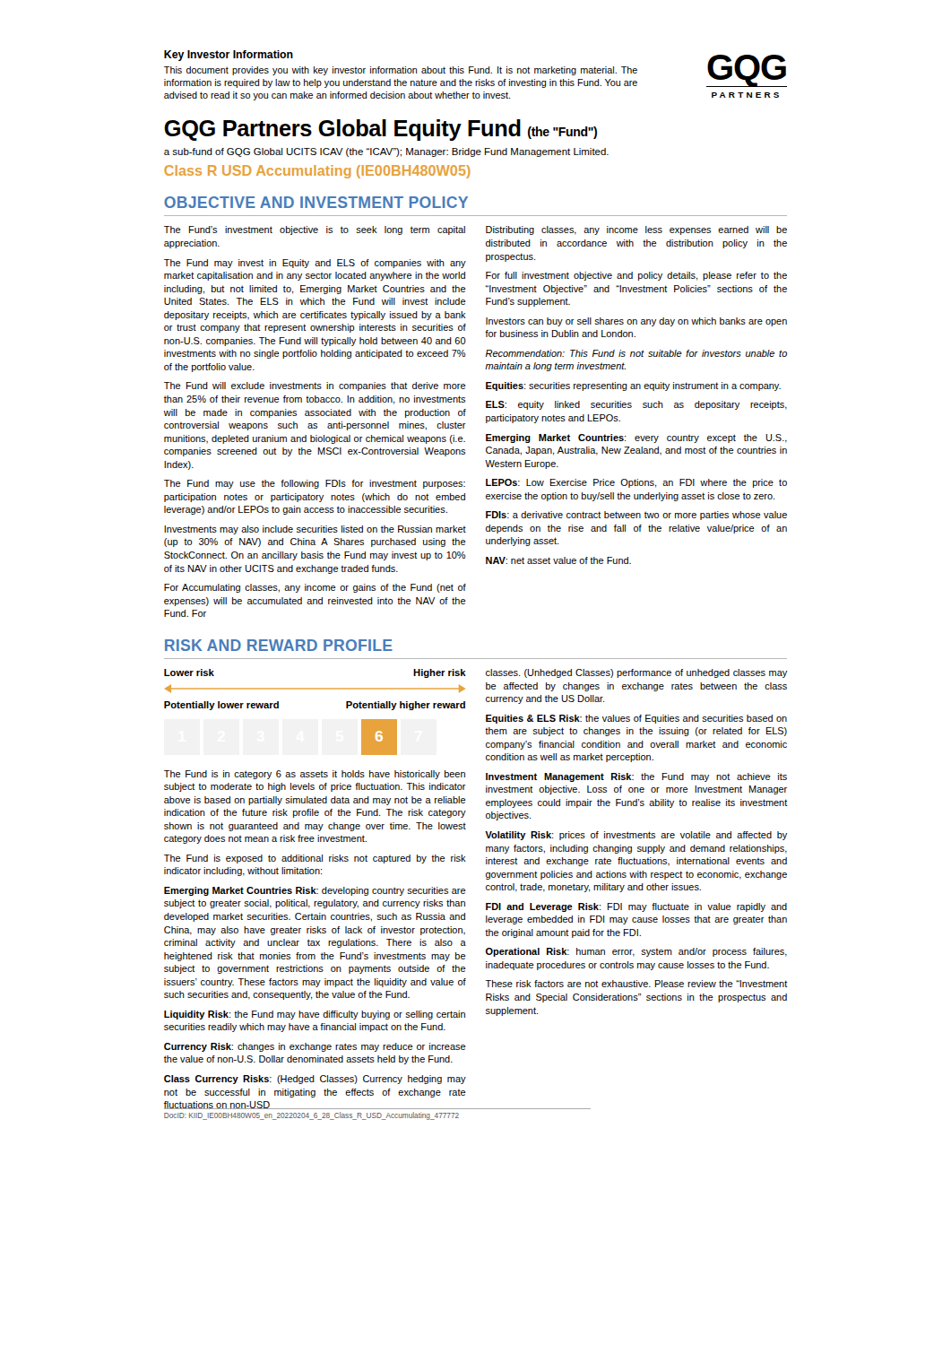Key Investor Information
This document provides you with key investor information about this Fund. It is not marketing material. The information is required by law to help you understand the nature and the risks of investing in this Fund. You are advised to read it so you can make an informed decision about whether to invest.
GQG
PARTNERS
GQG Partners Global Equity Fund (the "Fund")
a sub-fund of GQG Global UCITS ICAV (the “ICAV”); Manager: Bridge Fund Management Limited.
Class R USD Accumulating (IE00BH480W05)
OBJECTIVE AND INVESTMENT POLICY
The Fund’s investment objective is to seek long term capital appreciation.
The Fund may invest in Equity and ELS of companies with any market capitalisation and in any sector located anywhere in the world including, but not limited to, Emerging Market Countries and the United States. The ELS in which the Fund will invest include depositary receipts, which are certificates typically issued by a bank or trust company that represent ownership interests in securities of non-U.S. companies. The Fund will typically hold between 40 and 60 investments with no single portfolio holding anticipated to exceed 7% of the portfolio value.
The Fund will exclude investments in companies that derive more than 25% of their revenue from tobacco. In addition, no investments will be made in companies associated with the production of controversial weapons such as anti-personnel mines, cluster munitions, depleted uranium and biological or chemical weapons (i.e. companies screened out by the MSCI ex-Controversial Weapons Index).
The Fund may use the following FDIs for investment purposes: participation notes or participatory notes (which do not embed leverage) and/or LEPOs to gain access to inaccessible securities.
Investments may also include securities listed on the Russian market (up to 30% of NAV) and China A Shares purchased using the StockConnect. On an ancillary basis the Fund may invest up to 10% of its NAV in other UCITS and exchange traded funds.
For Accumulating classes, any income or gains of the Fund (net of expenses) will be accumulated and reinvested into the NAV of the Fund. For
Distributing classes, any income less expenses earned will be distributed in accordance with the distribution policy in the prospectus.
For full investment objective and policy details, please refer to the “Investment Objective” and “Investment Policies” sections of the Fund’s supplement.
Investors can buy or sell shares on any day on which banks are open for business in Dublin and London.
Recommendation: This Fund is not suitable for investors unable to maintain a long term investment.
Equities: securities representing an equity instrument in a company.
ELS: equity linked securities such as depositary receipts, participatory notes and LEPOs.
Emerging Market Countries: every country except the U.S., Canada, Japan, Australia, New Zealand, and most of the countries in Western Europe.
LEPOs: Low Exercise Price Options, an FDI where the price to exercise the option to buy/sell the underlying asset is close to zero.
FDIs: a derivative contract between two or more parties whose value depends on the rise and fall of the relative value/price of an underlying asset.
NAV: net asset value of the Fund.
RISK AND REWARD PROFILE
Lower risk
Higher risk
Potentially lower reward
Potentially higher reward
1
2
3
4
5
6
7
The Fund is in category 6 as assets it holds have historically been subject to moderate to high levels of price fluctuation. This indicator above is based on partially simulated data and may not be a reliable indication of the future risk profile of the Fund. The risk category shown is not guaranteed and may change over time. The lowest category does not mean a risk free investment.
The Fund is exposed to additional risks not captured by the risk indicator including, without limitation:
Emerging Market Countries Risk: developing country securities are subject to greater social, political, regulatory, and currency risks than developed market securities. Certain countries, such as Russia and China, may also have greater risks of lack of investor protection, criminal activity and unclear tax regulations. There is also a heightened risk that monies from the Fund’s investments may be subject to government restrictions on payments outside of the issuers’ country. These factors may impact the liquidity and value of such securities and, consequently, the value of the Fund.
Liquidity Risk: the Fund may have difficulty buying or selling certain securities readily which may have a financial impact on the Fund.
Currency Risk: changes in exchange rates may reduce or increase the value of non-U.S. Dollar denominated assets held by the Fund.
Class Currency Risks: (Hedged Classes) Currency hedging may not be successful in mitigating the effects of exchange rate fluctuations on non-USD
classes. (Unhedged Classes) performance of unhedged classes may be affected by changes in exchange rates between the class currency and the US Dollar.
Equities & ELS Risk: the values of Equities and securities based on them are subject to changes in the issuing (or related for ELS) company’s financial condition and overall market and economic condition as well as market perception.
Investment Management Risk: the Fund may not achieve its investment objective. Loss of one or more Investment Manager employees could impair the Fund’s ability to realise its investment objectives.
Volatility Risk: prices of investments are volatile and affected by many factors, including changing supply and demand relationships, interest and exchange rate fluctuations, international events and government policies and actions with respect to economic, exchange control, trade, monetary, military and other issues.
FDI and Leverage Risk: FDI may fluctuate in value rapidly and leverage embedded in FDI may cause losses that are greater than the original amount paid for the FDI.
Operational Risk: human error, system and/or process failures, inadequate procedures or controls may cause losses to the Fund.
These risk factors are not exhaustive. Please review the “Investment Risks and Special Considerations” sections in the prospectus and supplement.
DocID: KIID_IE00BH480W05_en_20220204_6_28_Class_R_USD_Accumulating_477772